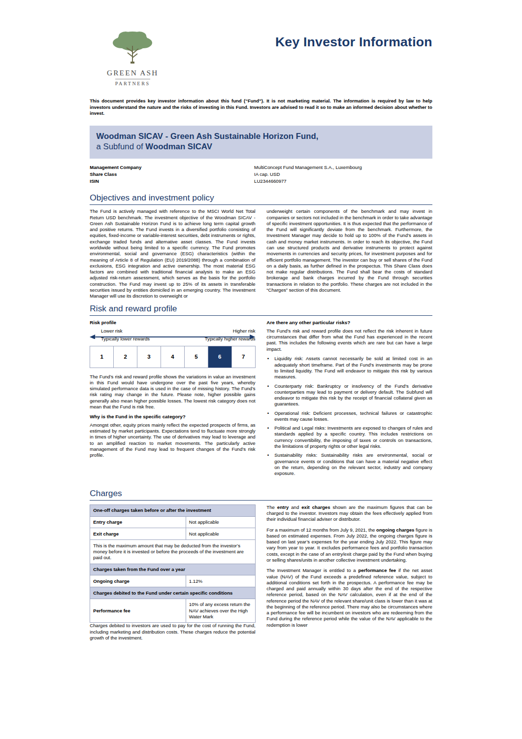GREEN ASH
PARTNERS
Key Investor Information
This document provides key investor information about this fund (“Fund”). It is not marketing material. The information is required by law to help investors understand the nature and the risks of investing in this Fund. Investors are advised to read it so to make an informed decision about whether to invest.
Woodman SICAV - Green Ash Sustainable Horizon Fund,
a Subfund of Woodman SICAV
| Management Company | MultiConcept Fund Management S.A., Luxembourg |
| Share Class | IA cap. USD |
| ISIN | LU2344660977 |
Objectives and investment policy
The Fund is actively managed with reference to the MSCI World Net Total Return USD benchmark. The investment objective of the Woodman SICAV - Green Ash Sustainable Horizon Fund is to achieve long term capital growth and positive returns. The Fund invests in a diversified portfolio consisting of equities, fixed-income or variable-interest securities, debt instruments or rights, exchange traded funds and alternative asset classes. The Fund invests worldwide without being limited to a specific currency. The Fund promotes environmental, social and governance (ESG) characteristics (within the meaning of Article 8 of Regulation (EU) 2019/2088) through a combination of exclusions, ESG integration and active ownership. The most material ESG factors are combined with traditional financial analysis to make an ESG adjusted risk-return assessment, which serves as the basis for the portfolio construction. The Fund may invest up to 25% of its assets in transferable securities issued by entities domiciled in an emerging country. The Investment Manager will use its discretion to overweight or
underweight certain components of the benchmark and may invest in companies or sectors not included in the benchmark in order to take advantage of specific investment opportunities. It is thus expected that the performance of the Fund will significantly deviate from the benchmark. Furthermore, the Investment Manager may decide to hold up to 100% of the Fund’s assets in cash and money market instruments. In order to reach its objective, the Fund can use structured products and derivative instruments to protect against movements in currencies and security prices, for investment purposes and for efficient portfolio management. The investor can buy or sell shares of the Fund on a daily basis, as further defined in the prospectus. This Share Class does not make regular distributions. The Fund shall bear the costs of standard brokerage and bank charges incurred by the Fund through securities transactions in relation to the portfolio. These charges are not included in the “Charges” section of this document.
Risk and reward profile
Risk profile
Lower risk Higher risk Typically lower rewards Typically higher rewards
| 1 | 2 | 3 | 4 | 5 | 6 | 7 |
The Fund’s risk and reward profile shows the variations in value an investment in this Fund would have undergone over the past five years, whereby simulated performance data is used in the case of missing history. The Fund’s risk rating may change in the future. Please note, higher possible gains generally also mean higher possible losses. The lowest risk category does not mean that the Fund is risk free.
Why is the Fund in the specific category?
Amongst other, equity prices mainly reflect the expected prospects of firms, as estimated by market participants. Expectations tend to fluctuate more strongly in times of higher uncertainty. The use of derivatives may lead to leverage and to an amplified reaction to market movements. The particularly active management of the Fund may lead to frequent changes of the Fund’s risk profile.
Are there any other particular risks?
The Fund’s risk and reward profile does not reflect the risk inherent in future circumstances that differ from what the Fund has experienced in the recent past. This includes the following events which are rare but can have a large impact.
Liquidity risk: Assets cannot necessarily be sold at limited cost in an adequately short timeframe. Part of the Fund's investments may be prone to limited liquidity. The Fund will endeavor to mitigate this risk by various measures.
Counterparty risk: Bankruptcy or insolvency of the Fund's derivative counterparties may lead to payment or delivery default. The Subfund will endeavor to mitigate this risk by the receipt of financial collateral given as guarantees.
Operational risk: Deficient processes, technical failures or catastrophic events may cause losses.
Political and Legal risks: Investments are exposed to changes of rules and standards applied by a specific country. This includes restrictions on currency convertibility, the imposing of taxes or controls on transactions, the limitations of property rights or other legal risks.
Sustainability risks: Sustainability risks are environmental, social or governance events or conditions that can have a material negative effect on the return, depending on the relevant sector, industry and company exposure.
Charges
| One-off charges taken before or after the investment |
| --- |
| Entry charge | Not applicable |
| Exit charge | Not applicable |
| This is the maximum amount that may be deducted from the investor’s money before it is invested or before the proceeds of the investment are paid out. |
| Charges taken from the Fund over a year |
| Ongoing charge | 1.12% |
| Charges debited to the Fund under certain specific conditions |
| Performance fee | 10% of any excess return the NAV achieves over the High Water Mark |
Charges debited to investors are used to pay for the cost of running the Fund, including marketing and distribution costs. These charges reduce the potential growth of the investment.
The entry and exit charges shown are the maximum figures that can be charged to the investor. Investors may obtain the fees effectively applied from their individual financial adviser or distributor.
For a maximum of 12 months from July 9, 2021, the ongoing charges figure is based on estimated expenses. From July 2022, the ongoing charges figure is based on last year’s expenses for the year ending July 2022. This figure may vary from year to year. It excludes performance fees and portfolio transaction costs, except in the case of an entry/exit charge paid by the Fund when buying or selling shares/units in another collective investment undertaking.
The Investment Manager is entitled to a performance fee if the net asset value (NAV) of the Fund exceeds a predefined reference value, subject to additional conditions set forth in the prospectus. A performance fee may be charged and paid annually within 30 days after the end of the respective reference period, based on the NAV calculation, even if at the end of the reference period the NAV of the relevant share/unit class is lower than it was at the beginning of the reference period. There may also be circumstances where a performance fee will be incumbent on investors who are redeeming from the Fund during the reference period while the value of the NAV applicable to the redemption is lower